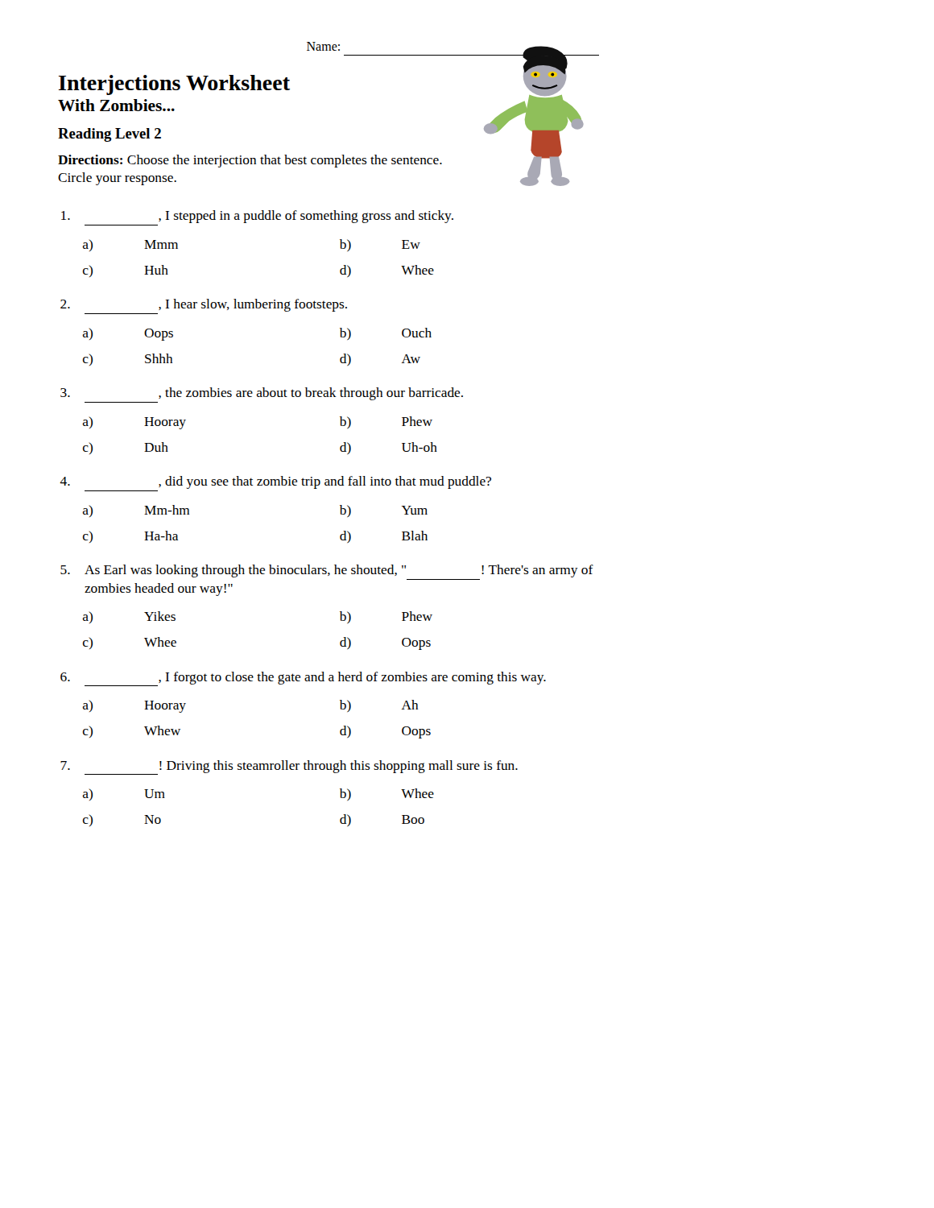Name:
Interjections Worksheet
With Zombies...
Reading Level 2
Directions: Choose the interjection that best completes the sentence. Circle your response.
, I stepped in a puddle of something gross and sticky.
| a) | Mmm | b) | Ew |
| c) | Huh | d) | Whee |
, I hear slow, lumbering footsteps.
| a) | Oops | b) | Ouch |
| c) | Shhh | d) | Aw |
, the zombies are about to break through our barricade.
| a) | Hooray | b) | Phew |
| c) | Duh | d) | Uh-oh |
, did you see that zombie trip and fall into that mud puddle?
| a) | Mm-hm | b) | Yum |
| c) | Ha-ha | d) | Blah |
As Earl was looking through the binoculars, he shouted, " ! There's an army of zombies headed our way!"
| a) | Yikes | b) | Phew |
| c) | Whee | d) | Oops |
, I forgot to close the gate and a herd of zombies are coming this way.
| a) | Hooray | b) | Ah |
| c) | Whew | d) | Oops |
! Driving this steamroller through this shopping mall sure is fun.
| a) | Um | b) | Whee |
| c) | No | d) | Boo |